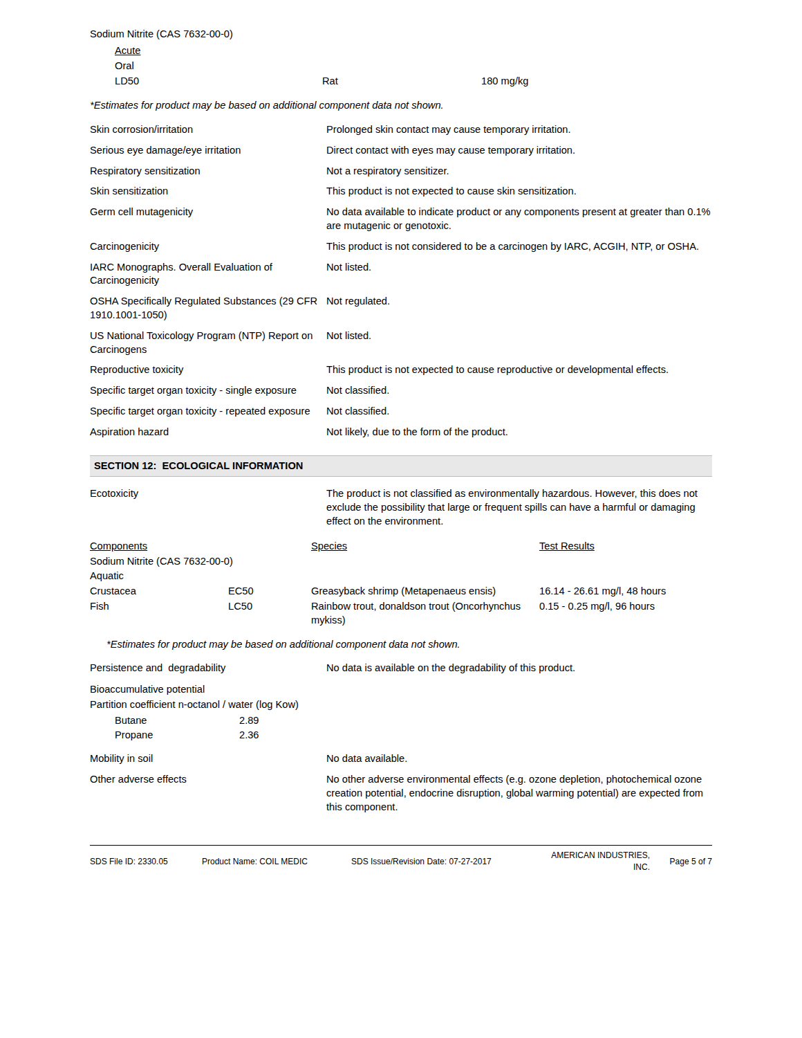Sodium Nitrite (CAS 7632-00-0)
Acute
Oral
| LD50 | Rat | 180 mg/kg |
*Estimates for product may be based on additional component data not shown.
| Skin corrosion/irritation | Prolonged skin contact may cause temporary irritation. |
| Serious eye damage/eye irritation | Direct contact with eyes may cause temporary irritation. |
| Respiratory sensitization | Not a respiratory sensitizer. |
| Skin sensitization | This product is not expected to cause skin sensitization. |
| Germ cell mutagenicity | No data available to indicate product or any components present at greater than 0.1% are mutagenic or genotoxic. |
| Carcinogenicity | This product is not considered to be a carcinogen by IARC, ACGIH, NTP, or OSHA. |
| IARC Monographs. Overall Evaluation of Carcinogenicity | Not listed. |
| OSHA Specifically Regulated Substances (29 CFR 1910.1001-1050) | Not regulated. |
| US National Toxicology Program (NTP) Report on Carcinogens | Not listed. |
| Reproductive toxicity | This product is not expected to cause reproductive or developmental effects. |
| Specific target organ toxicity - single exposure | Not classified. |
| Specific target organ toxicity - repeated exposure | Not classified. |
| Aspiration hazard | Not likely, due to the form of the product. |
SECTION 12: ECOLOGICAL INFORMATION
| Ecotoxicity | The product is not classified as environmentally hazardous. However, this does not exclude the possibility that large or frequent spills can have a harmful or damaging effect on the environment. |
| Components | | Species | Test Results |
| --- | --- | --- | --- |
| Sodium Nitrite (CAS 7632-00-0) |
| Aquatic |
| Crustacea | EC50 | Greasyback shrimp (Metapenaeus ensis) | 16.14 - 26.61 mg/l, 48 hours |
| Fish | LC50 | Rainbow trout, donaldson trout (Oncorhynchus mykiss) | 0.15 - 0.25 mg/l, 96 hours |
*Estimates for product may be based on additional component data not shown.
| Persistence and degradability | No data is available on the degradability of this product. |
Bioaccumulative potential
Partition coefficient n-octanol / water (log Kow)
| Butane | 2.89 |
| Propane | 2.36 |
| Mobility in soil | No data available. |
| Other adverse effects | No other adverse environmental effects (e.g. ozone depletion, photochemical ozone creation potential, endocrine disruption, global warming potential) are expected from this component. |
| SDS File ID: 2330.05 | Product Name: COIL MEDIC | SDS Issue/Revision Date: 07-27-2017 | AMERICAN INDUSTRIES, INC. | Page 5 of 7 |